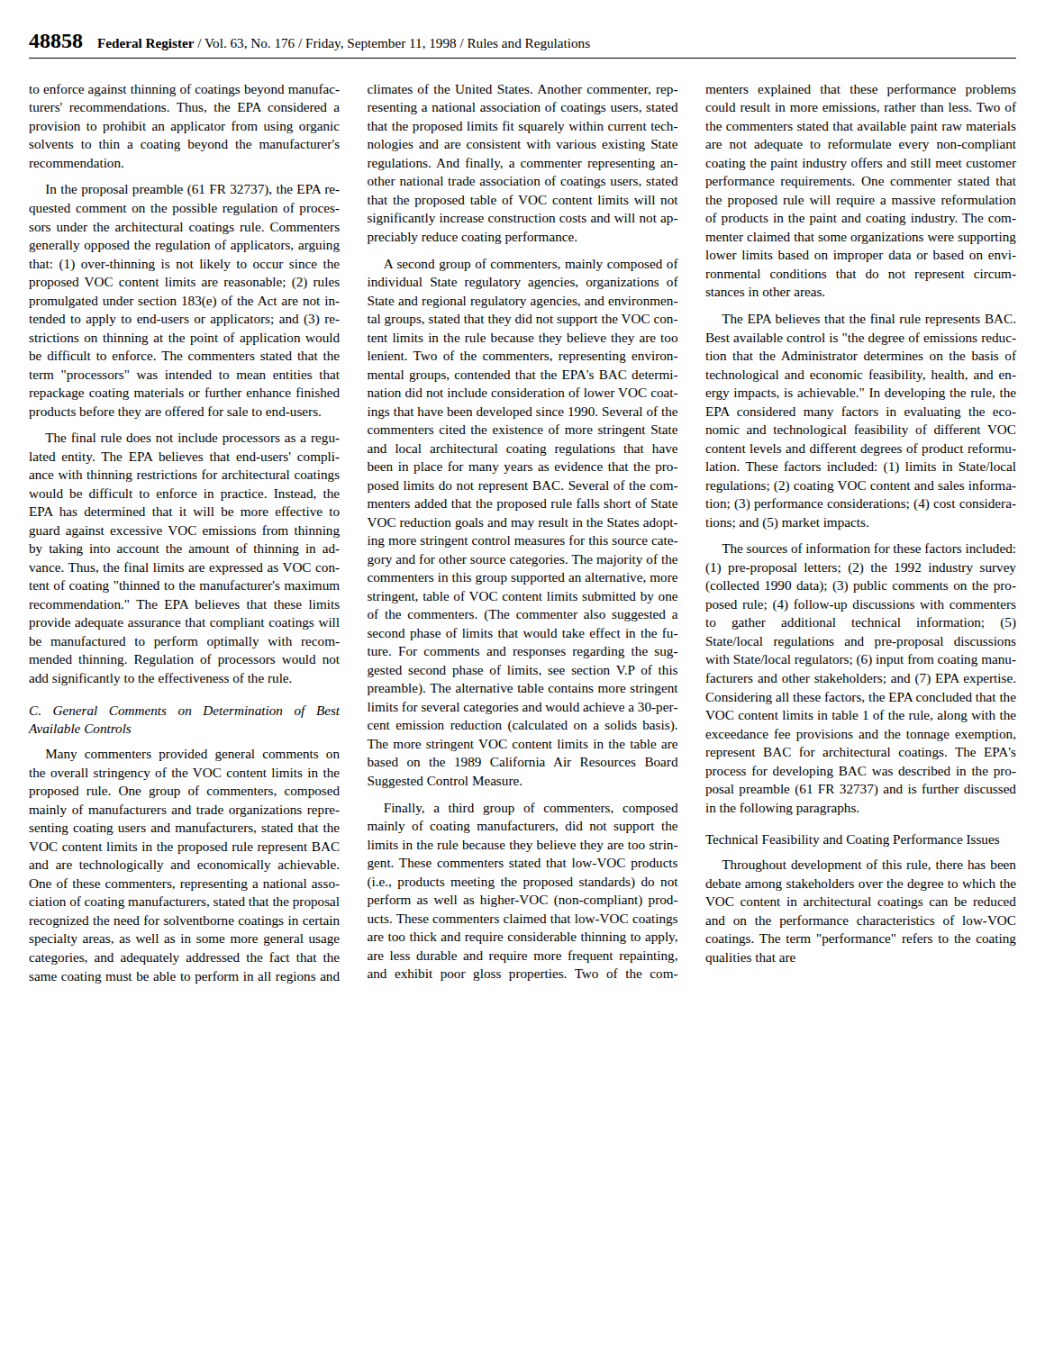48858 Federal Register / Vol. 63, No. 176 / Friday, September 11, 1998 / Rules and Regulations
to enforce against thinning of coatings beyond manufacturers' recommendations. Thus, the EPA considered a provision to prohibit an applicator from using organic solvents to thin a coating beyond the manufacturer's recommendation.
In the proposal preamble (61 FR 32737), the EPA requested comment on the possible regulation of processors under the architectural coatings rule. Commenters generally opposed the regulation of applicators, arguing that: (1) over-thinning is not likely to occur since the proposed VOC content limits are reasonable; (2) rules promulgated under section 183(e) of the Act are not intended to apply to end-users or applicators; and (3) restrictions on thinning at the point of application would be difficult to enforce. The commenters stated that the term "processors" was intended to mean entities that repackage coating materials or further enhance finished products before they are offered for sale to end-users.
The final rule does not include processors as a regulated entity. The EPA believes that end-users' compliance with thinning restrictions for architectural coatings would be difficult to enforce in practice. Instead, the EPA has determined that it will be more effective to guard against excessive VOC emissions from thinning by taking into account the amount of thinning in advance. Thus, the final limits are expressed as VOC content of coating "thinned to the manufacturer's maximum recommendation." The EPA believes that these limits provide adequate assurance that compliant coatings will be manufactured to perform optimally with recommended thinning. Regulation of processors would not add significantly to the effectiveness of the rule.
C. General Comments on Determination of Best Available Controls
Many commenters provided general comments on the overall stringency of the VOC content limits in the proposed rule. One group of commenters, composed mainly of manufacturers and trade organizations representing coating users and manufacturers, stated that the VOC content limits in the proposed rule represent BAC and are technologically and economically achievable. One of these commenters, representing a national association of coating manufacturers, stated that the proposal recognized the need for solventborne coatings in certain specialty areas, as well as in some more general usage categories, and adequately addressed the fact that the same coating must be able to perform in all regions and climates of the United States. Another commenter, representing a national association of coatings users, stated that the proposed limits fit squarely within current technologies and are consistent with various existing State regulations. And finally, a commenter representing another national trade association of coatings users, stated that the proposed table of VOC content limits will not significantly increase construction costs and will not appreciably reduce coating performance.
A second group of commenters, mainly composed of individual State regulatory agencies, organizations of State and regional regulatory agencies, and environmental groups, stated that they did not support the VOC content limits in the rule because they believe they are too lenient. Two of the commenters, representing environmental groups, contended that the EPA's BAC determination did not include consideration of lower VOC coatings that have been developed since 1990. Several of the commenters cited the existence of more stringent State and local architectural coating regulations that have been in place for many years as evidence that the proposed limits do not represent BAC. Several of the commenters added that the proposed rule falls short of State VOC reduction goals and may result in the States adopting more stringent control measures for this source category and for other source categories. The majority of the commenters in this group supported an alternative, more stringent, table of VOC content limits submitted by one of the commenters. (The commenter also suggested a second phase of limits that would take effect in the future. For comments and responses regarding the suggested second phase of limits, see section V.P of this preamble). The alternative table contains more stringent limits for several categories and would achieve a 30-percent emission reduction (calculated on a solids basis). The more stringent VOC content limits in the table are based on the 1989 California Air Resources Board Suggested Control Measure.
Finally, a third group of commenters, composed mainly of coating manufacturers, did not support the limits in the rule because they believe they are too stringent. These commenters stated that low-VOC products (i.e., products meeting the proposed standards) do not perform as well as higher-VOC (non-compliant) products. These commenters claimed that low-VOC coatings are too thick and require considerable thinning to apply, are less durable and require more frequent repainting, and exhibit poor gloss properties. Two of the commenters explained that these performance problems could result in more emissions, rather than less. Two of the commenters stated that available paint raw materials are not adequate to reformulate every non-compliant coating the paint industry offers and still meet customer performance requirements. One commenter stated that the proposed rule will require a massive reformulation of products in the paint and coating industry. The commenter claimed that some organizations were supporting lower limits based on improper data or based on environmental conditions that do not represent circumstances in other areas.
The EPA believes that the final rule represents BAC. Best available control is "the degree of emissions reduction that the Administrator determines on the basis of technological and economic feasibility, health, and energy impacts, is achievable." In developing the rule, the EPA considered many factors in evaluating the economic and technological feasibility of different VOC content levels and different degrees of product reformulation. These factors included: (1) limits in State/local regulations; (2) coating VOC content and sales information; (3) performance considerations; (4) cost considerations; and (5) market impacts.
The sources of information for these factors included: (1) pre-proposal letters; (2) the 1992 industry survey (collected 1990 data); (3) public comments on the proposed rule; (4) follow-up discussions with commenters to gather additional technical information; (5) State/local regulations and pre-proposal discussions with State/local regulators; (6) input from coating manufacturers and other stakeholders; and (7) EPA expertise. Considering all these factors, the EPA concluded that the VOC content limits in table 1 of the rule, along with the exceedance fee provisions and the tonnage exemption, represent BAC for architectural coatings. The EPA's process for developing BAC was described in the proposal preamble (61 FR 32737) and is further discussed in the following paragraphs.
Technical Feasibility and Coating Performance Issues
Throughout development of this rule, there has been debate among stakeholders over the degree to which the VOC content in architectural coatings can be reduced and on the performance characteristics of low-VOC coatings. The term "performance" refers to the coating qualities that are